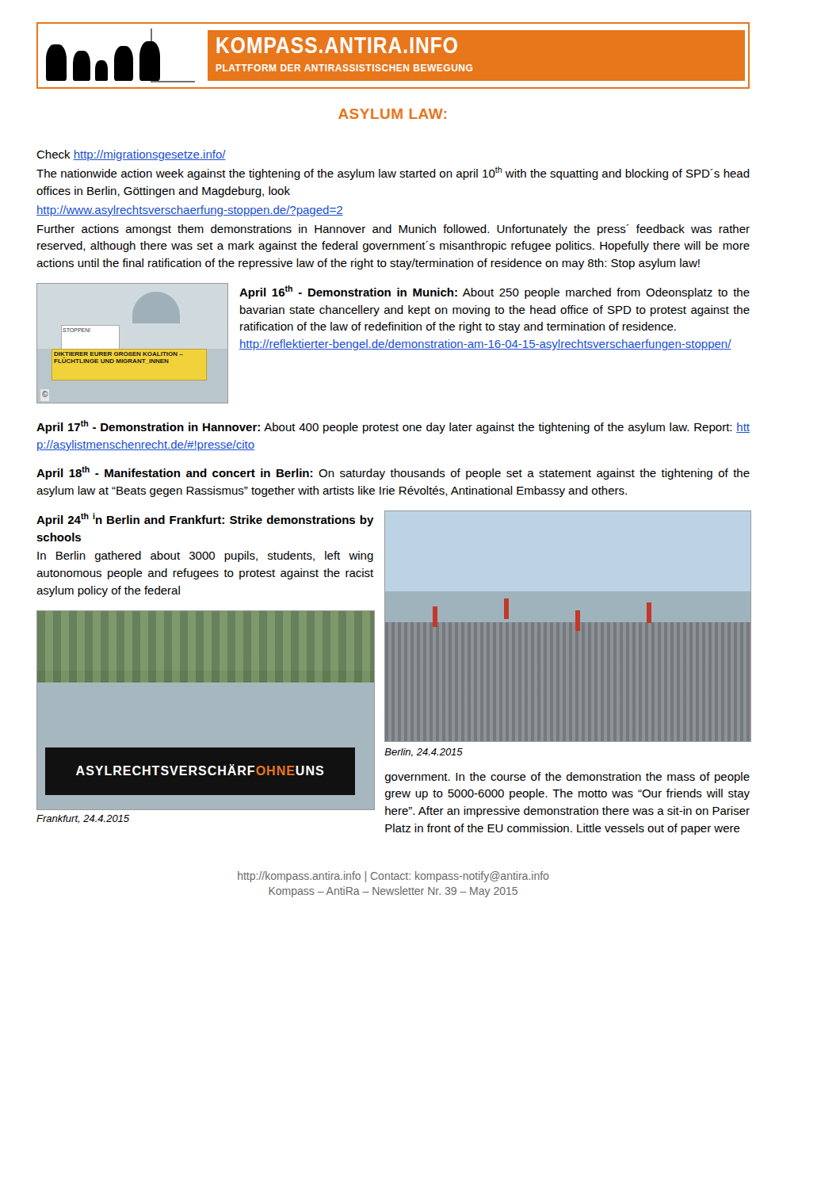KOMPASS.ANTIRA.INFO
PLATTFORM DER ANTIRASSISTISCHEN BEWEGUNG
ASYLUM LAW:
Check http://migrationsgesetze.info/
The nationwide action week against the tightening of the asylum law started on april 10th with the squatting and blocking of SPD´s head offices in Berlin, Göttingen and Magdeburg, look
http://www.asylrechtsverschaerfung-stoppen.de/?paged=2
Further actions amongst them demonstrations in Hannover and Munich followed. Unfortunately the press´ feedback was rather reserved, although there was set a mark against the federal government´s misanthropic refugee politics. Hopefully there will be more actions until the final ratification of the repressive law of the right to stay/termination of residence on may 8th: Stop asylum law!
STOPPEN! DIKTIERER EURER GROßEN KOALITION – FLÜCHTLINGE UND MIGRANT_INNEN ©
April 16th - Demonstration in Munich: About 250 people marched from Odeonsplatz to the bavarian state chancellery and kept on moving to the head office of SPD to protest against the ratification of the law of redefinition of the right to stay and termination of residence.
http://reflektierter-bengel.de/demonstration-am-16-04-15-asylrechtsverschaerfungen-stoppen/
April 17th - Demonstration in Hannover: About 400 people protest one day later against the tightening of the asylum law. Report: http://asylistmenschenrecht.de/#!presse/cito
April 18th - Manifestation and concert in Berlin: On saturday thousands of people set a statement against the tightening of the asylum law at “Beats gegen Rassismus” together with artists like Irie Révoltés, Antinational Embassy and others.
April 24th in Berlin and Frankfurt: Strike demonstrations by schools
In Berlin gathered about 3000 pupils, students, left wing autonomous people and refugees to protest against the racist asylum policy of the federal
ASYLRECHTSVERSCHÄRF
OHNE UNS
Frankfurt, 24.4.2015
Berlin, 24.4.2015
government. In the course of the demonstration the mass of people grew up to 5000-6000 people. The motto was “Our friends will stay here”. After an impressive demonstration there was a sit-in on Pariser Platz in front of the EU commission. Little vessels out of paper were
http://kompass.antira.info | Contact: kompass-notify@antira.info
Kompass – AntiRa – Newsletter Nr. 39 – May 2015